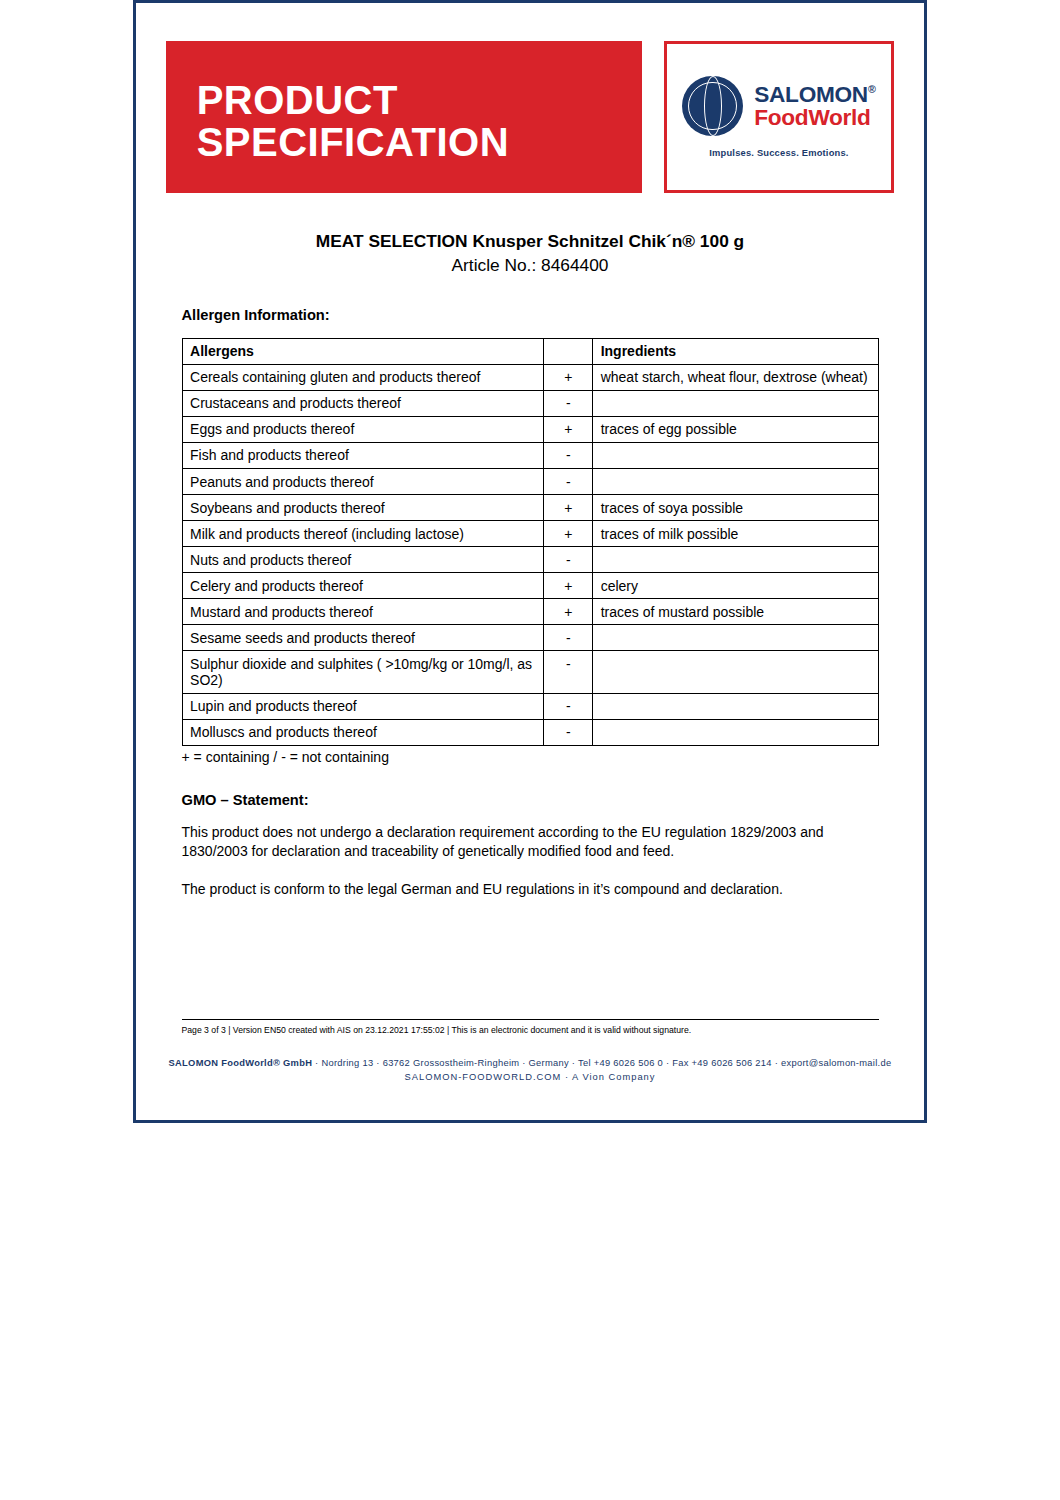Product
Specification
SALOMON®
FoodWorld
Impulses. Success. Emotions.
MEAT SELECTION Knusper Schnitzel Chik´n® 100 g
Article No.: 8464400
Allergen Information:
| Allergens | | Ingredients |
| --- | --- | --- |
| Cereals containing gluten and products thereof | + | wheat starch, wheat flour, dextrose (wheat) |
| Crustaceans and products thereof | - | |
| Eggs and products thereof | + | traces of egg possible |
| Fish and products thereof | - | |
| Peanuts and products thereof | - | |
| Soybeans and products thereof | + | traces of soya possible |
| Milk and products thereof (including lactose) | + | traces of milk possible |
| Nuts and products thereof | - | |
| Celery and products thereof | + | celery |
| Mustard and products thereof | + | traces of mustard possible |
| Sesame seeds and products thereof | - | |
| Sulphur dioxide and sulphites ( >10mg/kg or 10mg/l, as SO2) | - | |
| Lupin and products thereof | - | |
| Molluscs and products thereof | - | |
+ = containing / - = not containing
GMO – Statement:
This product does not undergo a declaration requirement according to the EU regulation 1829/2003 and 1830/2003 for declaration and traceability of genetically modified food and feed.
The product is conform to the legal German and EU regulations in it’s compound and declaration.
Page 3 of 3 | Version EN50 created with AIS on 23.12.2021 17:55:02 | This is an electronic document and it is valid without signature.
SALOMON FoodWorld® GmbH · Nordring 13 · 63762 Grossostheim-Ringheim · Germany · Tel +49 6026 506 0 · Fax +49 6026 506 214 · export@salomon-mail.de
SALOMON-FOODWORLD.COM · A Vion Company